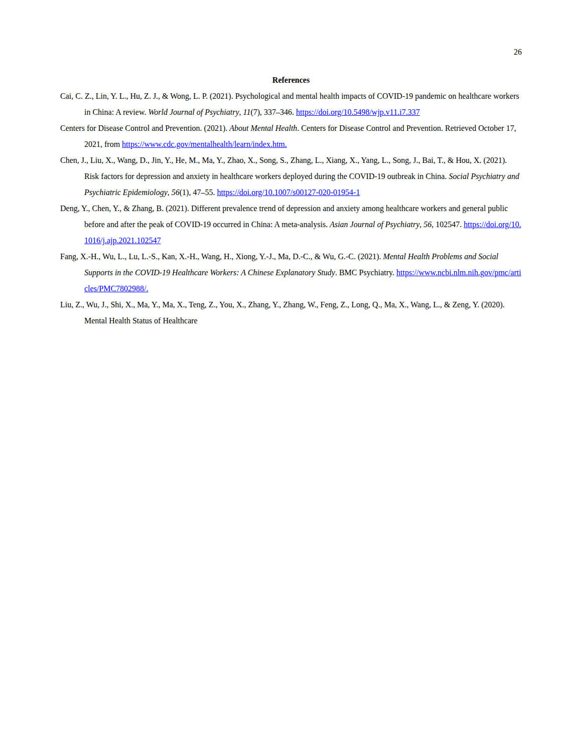26
References
Cai, C. Z., Lin, Y. L., Hu, Z. J., & Wong, L. P. (2021). Psychological and mental health impacts of COVID-19 pandemic on healthcare workers in China: A review. World Journal of Psychiatry, 11(7), 337–346. https://doi.org/10.5498/wjp.v11.i7.337
Centers for Disease Control and Prevention. (2021). About Mental Health. Centers for Disease Control and Prevention. Retrieved October 17, 2021, from https://www.cdc.gov/mentalhealth/learn/index.htm.
Chen, J., Liu, X., Wang, D., Jin, Y., He, M., Ma, Y., Zhao, X., Song, S., Zhang, L., Xiang, X., Yang, L., Song, J., Bai, T., & Hou, X. (2021). Risk factors for depression and anxiety in healthcare workers deployed during the COVID-19 outbreak in China. Social Psychiatry and Psychiatric Epidemiology, 56(1), 47–55. https://doi.org/10.1007/s00127-020-01954-1
Deng, Y., Chen, Y., & Zhang, B. (2021). Different prevalence trend of depression and anxiety among healthcare workers and general public before and after the peak of COVID-19 occurred in China: A meta-analysis. Asian Journal of Psychiatry, 56, 102547. https://doi.org/10.1016/j.ajp.2021.102547
Fang, X.-H., Wu, L., Lu, L.-S., Kan, X.-H., Wang, H., Xiong, Y.-J., Ma, D.-C., & Wu, G.-C. (2021). Mental Health Problems and Social Supports in the COVID-19 Healthcare Workers: A Chinese Explanatory Study. BMC Psychiatry. https://www.ncbi.nlm.nih.gov/pmc/articles/PMC7802988/.
Liu, Z., Wu, J., Shi, X., Ma, Y., Ma, X., Teng, Z., You, X., Zhang, Y., Zhang, W., Feng, Z., Long, Q., Ma, X., Wang, L., & Zeng, Y. (2020). Mental Health Status of Healthcare